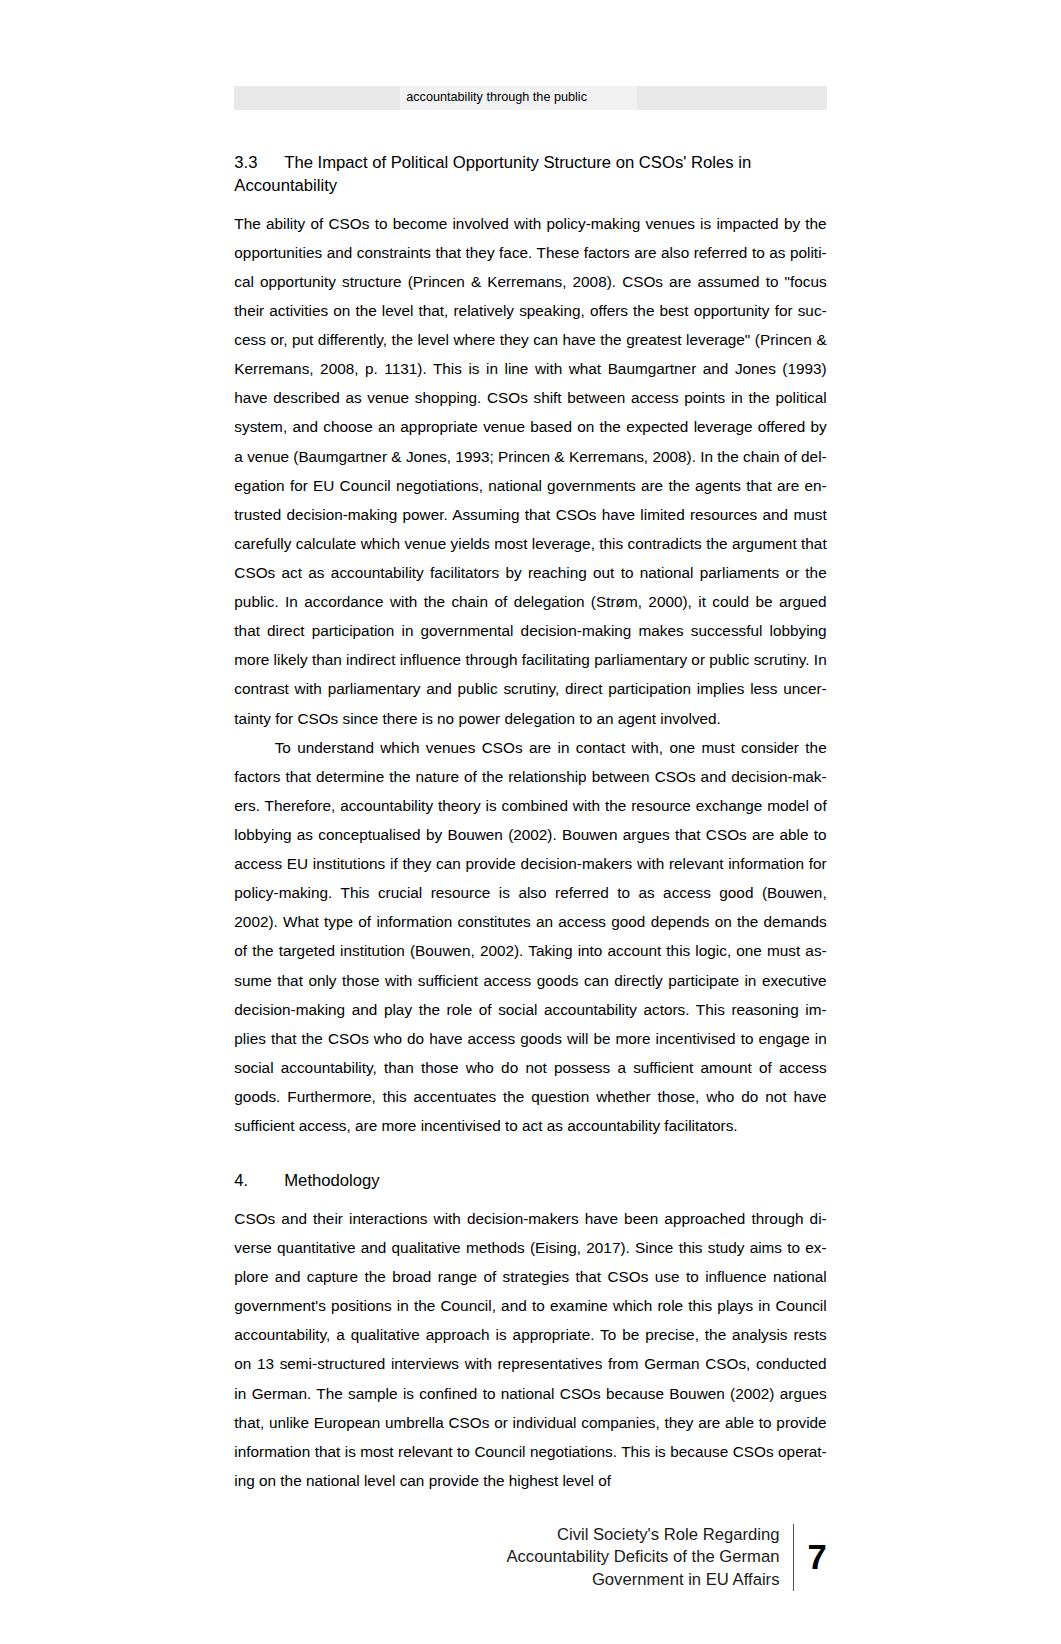| | accountability through the public | |
3.3 The Impact of Political Opportunity Structure on CSOs' Roles in Accountability
The ability of CSOs to become involved with policy-making venues is impacted by the opportunities and constraints that they face. These factors are also referred to as political opportunity structure (Princen & Kerremans, 2008). CSOs are assumed to "focus their activities on the level that, relatively speaking, offers the best opportunity for success or, put differently, the level where they can have the greatest leverage" (Princen & Kerremans, 2008, p. 1131). This is in line with what Baumgartner and Jones (1993) have described as venue shopping. CSOs shift between access points in the political system, and choose an appropriate venue based on the expected leverage offered by a venue (Baumgartner & Jones, 1993; Princen & Kerremans, 2008). In the chain of delegation for EU Council negotiations, national governments are the agents that are entrusted decision-making power. Assuming that CSOs have limited resources and must carefully calculate which venue yields most leverage, this contradicts the argument that CSOs act as accountability facilitators by reaching out to national parliaments or the public. In accordance with the chain of delegation (Strøm, 2000), it could be argued that direct participation in governmental decision-making makes successful lobbying more likely than indirect influence through facilitating parliamentary or public scrutiny. In contrast with parliamentary and public scrutiny, direct participation implies less uncertainty for CSOs since there is no power delegation to an agent involved.
To understand which venues CSOs are in contact with, one must consider the factors that determine the nature of the relationship between CSOs and decision-makers. Therefore, accountability theory is combined with the resource exchange model of lobbying as conceptualised by Bouwen (2002). Bouwen argues that CSOs are able to access EU institutions if they can provide decision-makers with relevant information for policy-making. This crucial resource is also referred to as access good (Bouwen, 2002). What type of information constitutes an access good depends on the demands of the targeted institution (Bouwen, 2002). Taking into account this logic, one must assume that only those with sufficient access goods can directly participate in executive decision-making and play the role of social accountability actors. This reasoning implies that the CSOs who do have access goods will be more incentivised to engage in social accountability, than those who do not possess a sufficient amount of access goods. Furthermore, this accentuates the question whether those, who do not have sufficient access, are more incentivised to act as accountability facilitators.
4. Methodology
CSOs and their interactions with decision-makers have been approached through diverse quantitative and qualitative methods (Eising, 2017). Since this study aims to explore and capture the broad range of strategies that CSOs use to influence national government's positions in the Council, and to examine which role this plays in Council accountability, a qualitative approach is appropriate. To be precise, the analysis rests on 13 semi-structured interviews with representatives from German CSOs, conducted in German. The sample is confined to national CSOs because Bouwen (2002) argues that, unlike European umbrella CSOs or individual companies, they are able to provide information that is most relevant to Council negotiations. This is because CSOs operating on the national level can provide the highest level of
Civil Society's Role Regarding
Accountability Deficits of the German
Government in EU Affairs
7